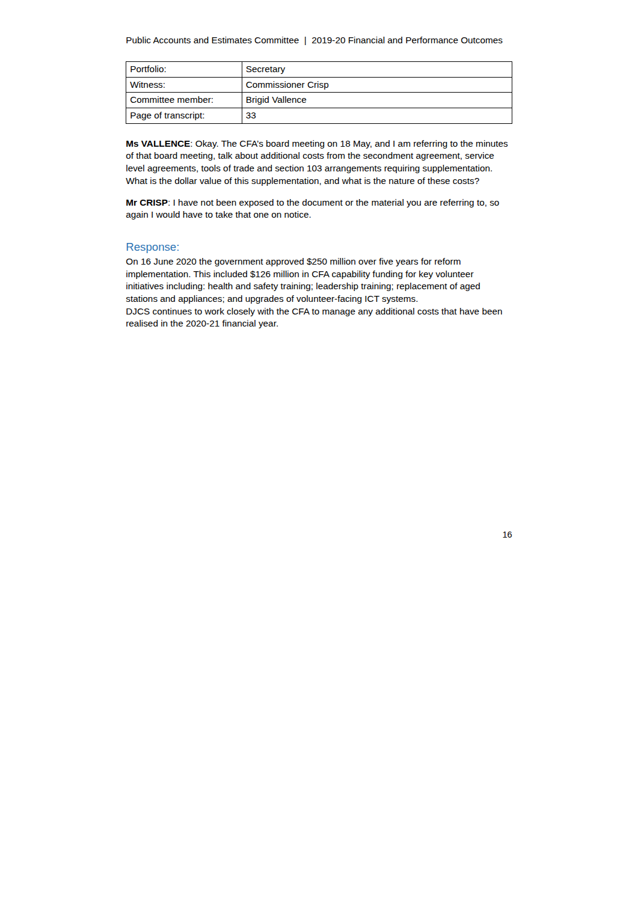Public Accounts and Estimates Committee | 2019-20 Financial and Performance Outcomes
| Portfolio: | Secretary |
| Witness: | Commissioner Crisp |
| Committee member: | Brigid Vallence |
| Page of transcript: | 33 |
Ms VALLENCE: Okay. The CFA’s board meeting on 18 May, and I am referring to the minutes of that board meeting, talk about additional costs from the secondment agreement, service level agreements, tools of trade and section 103 arrangements requiring supplementation. What is the dollar value of this supplementation, and what is the nature of these costs?
Mr CRISP: I have not been exposed to the document or the material you are referring to, so again I would have to take that one on notice.
Response:
On 16 June 2020 the government approved $250 million over five years for reform implementation. This included $126 million in CFA capability funding for key volunteer initiatives including: health and safety training; leadership training; replacement of aged stations and appliances; and upgrades of volunteer-facing ICT systems.
DJCS continues to work closely with the CFA to manage any additional costs that have been realised in the 2020-21 financial year.
16